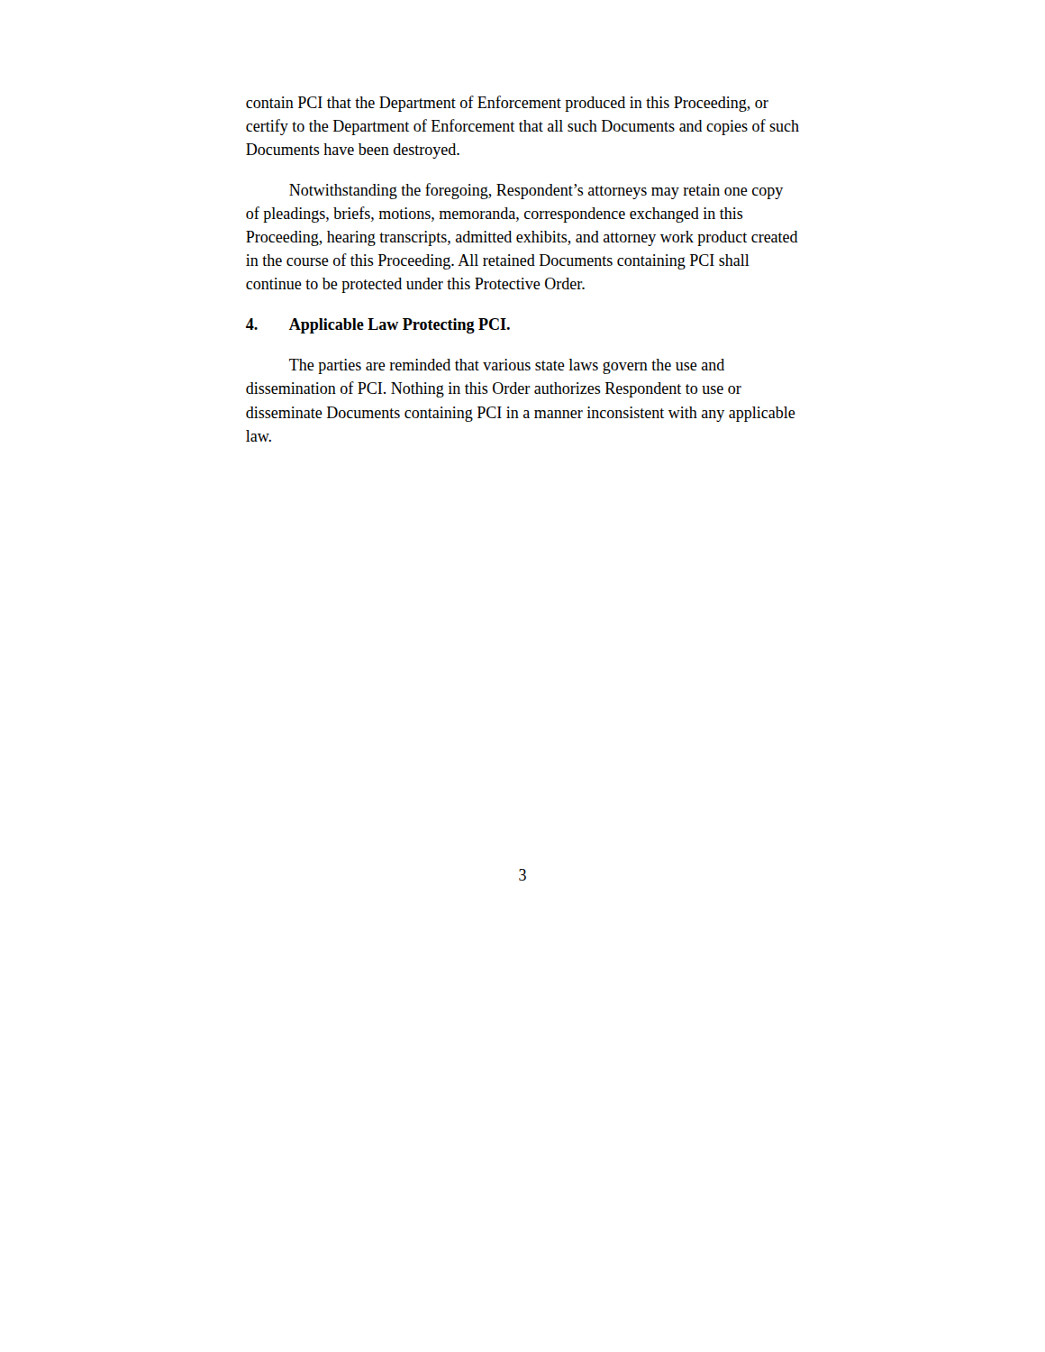contain PCI that the Department of Enforcement produced in this Proceeding, or certify to the Department of Enforcement that all such Documents and copies of such Documents have been destroyed.
Notwithstanding the foregoing, Respondent’s attorneys may retain one copy of pleadings, briefs, motions, memoranda, correspondence exchanged in this Proceeding, hearing transcripts, admitted exhibits, and attorney work product created in the course of this Proceeding. All retained Documents containing PCI shall continue to be protected under this Protective Order.
4. Applicable Law Protecting PCI.
The parties are reminded that various state laws govern the use and dissemination of PCI. Nothing in this Order authorizes Respondent to use or disseminate Documents containing PCI in a manner inconsistent with any applicable law.
3